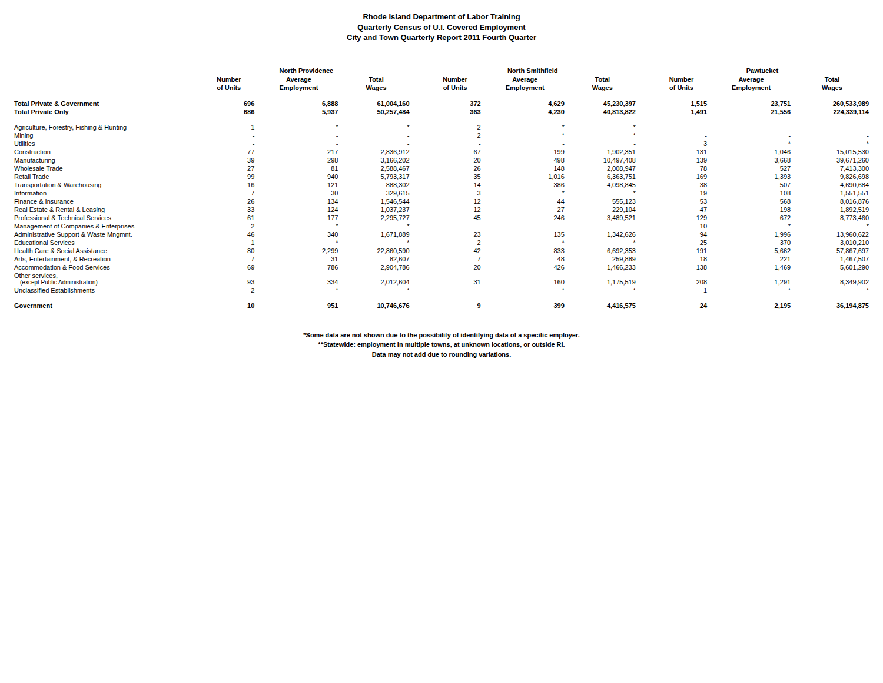Rhode Island Department of Labor Training
Quarterly Census of U.I. Covered Employment
City and Town Quarterly Report 2011 Fourth Quarter
| | North Providence | | North Smithfield | | Pawtucket |
| --- | --- | --- | --- | --- | --- |
| Number | Average | Total | | Number | Average | Total | | Number | Average | Total |
| of Units | Employment | Wages | | of Units | Employment | Wages | | of Units | Employment | Wages |
| Total Private & Government | 696 | 6,888 | 61,004,160 | | 372 | 4,629 | 45,230,397 | | 1,515 | 23,751 | 260,533,989 |
| Total Private Only | 686 | 5,937 | 50,257,484 | | 363 | 4,230 | 40,813,822 | | 1,491 | 21,556 | 224,339,114 |
| Agriculture, Forestry, Fishing & Hunting | 1 | * | * | | 2 | * | * | | - | - | - |
| Mining | - | - | - | | 2 | * | * | | - | - | - |
| Utilities | - | - | - | | - | - | - | | 3 | * | * |
| Construction | 77 | 217 | 2,836,912 | | 67 | 199 | 1,902,351 | | 131 | 1,046 | 15,015,530 |
| Manufacturing | 39 | 298 | 3,166,202 | | 20 | 498 | 10,497,408 | | 139 | 3,668 | 39,671,260 |
| Wholesale Trade | 27 | 81 | 2,588,467 | | 26 | 148 | 2,008,947 | | 78 | 527 | 7,413,300 |
| Retail Trade | 99 | 940 | 5,793,317 | | 35 | 1,016 | 6,363,751 | | 169 | 1,393 | 9,826,698 |
| Transportation & Warehousing | 16 | 121 | 888,302 | | 14 | 386 | 4,098,845 | | 38 | 507 | 4,690,684 |
| Information | 7 | 30 | 329,615 | | 3 | * | * | | 19 | 108 | 1,551,551 |
| Finance & Insurance | 26 | 134 | 1,546,544 | | 12 | 44 | 555,123 | | 53 | 568 | 8,016,876 |
| Real Estate & Rental & Leasing | 33 | 124 | 1,037,237 | | 12 | 27 | 229,104 | | 47 | 198 | 1,892,519 |
| Professional & Technical Services | 61 | 177 | 2,295,727 | | 45 | 246 | 3,489,521 | | 129 | 672 | 8,773,460 |
| Management of Companies & Enterprises | 2 | * | * | | - | - | - | | 10 | * | * |
| Administrative Support & Waste Mngmnt. | 46 | 340 | 1,671,889 | | 23 | 135 | 1,342,626 | | 94 | 1,996 | 13,960,622 |
| Educational Services | 1 | * | * | | 2 | * | * | | 25 | 370 | 3,010,210 |
| Health Care & Social Assistance | 80 | 2,299 | 22,860,590 | | 42 | 833 | 6,692,353 | | 191 | 5,662 | 57,867,697 |
| Arts, Entertainment, & Recreation | 7 | 31 | 82,607 | | 7 | 48 | 259,889 | | 18 | 221 | 1,467,507 |
| Accommodation & Food Services | 69 | 786 | 2,904,786 | | 20 | 426 | 1,466,233 | | 138 | 1,469 | 5,601,290 |
| Other services, (except Public Administration) | 93 | 334 | 2,012,604 | | 31 | 160 | 1,175,519 | | 208 | 1,291 | 8,349,902 |
| Unclassified Establishments | 2 | * | * | | - | * | * | | 1 | * | * |
| Government | 10 | 951 | 10,746,676 | | 9 | 399 | 4,416,575 | | 24 | 2,195 | 36,194,875 |
*Some data are not shown due to the possibility of identifying data of a specific employer.
**Statewide: employment in multiple towns, at unknown locations, or outside RI.
Data may not add due to rounding variations.